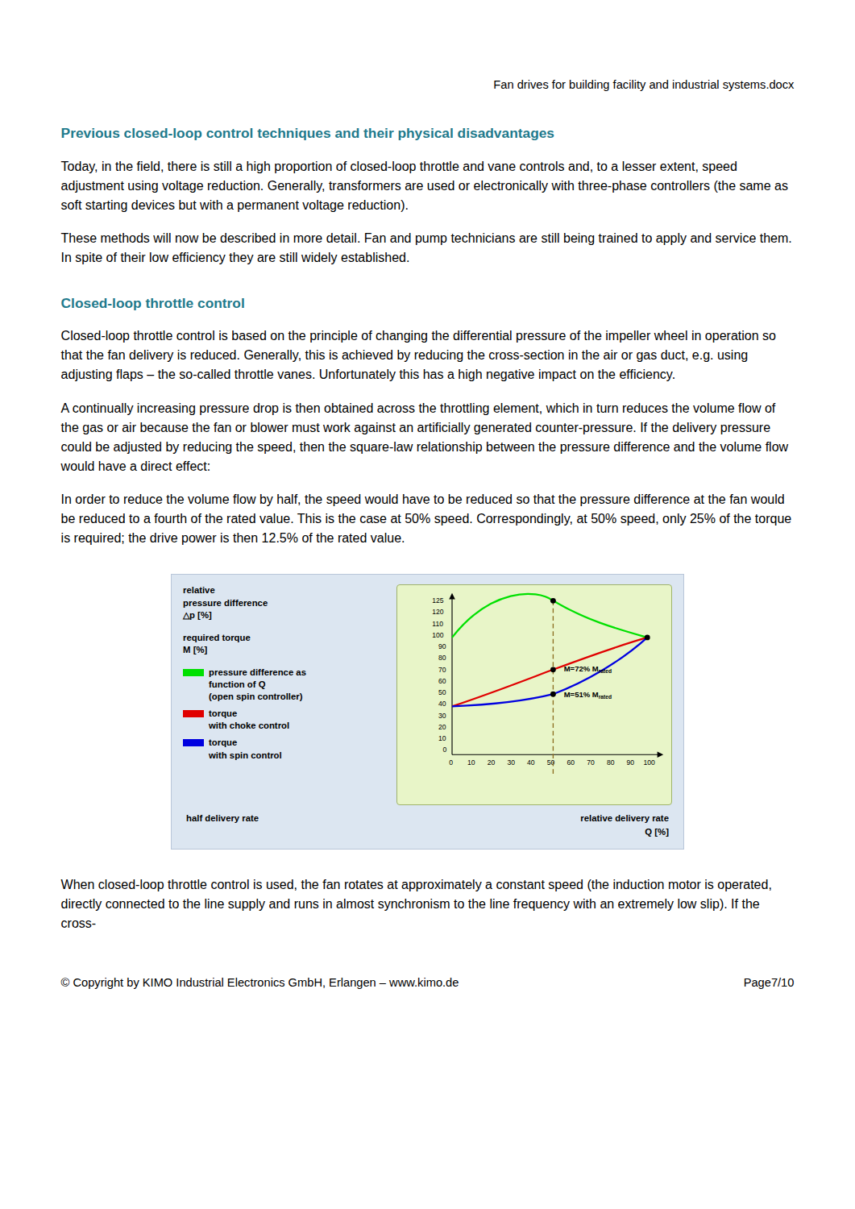Fan drives for building facility and industrial systems.docx
Previous closed-loop control techniques and their physical disadvantages
Today, in the field, there is still a high proportion of closed-loop throttle and vane controls and, to a lesser extent, speed adjustment using voltage reduction. Generally, transformers are used or electronically with three-phase controllers (the same as soft starting devices but with a permanent voltage reduction).
These methods will now be described in more detail. Fan and pump technicians are still being trained to apply and service them. In spite of their low efficiency they are still widely established.
Closed-loop throttle control
Closed-loop throttle control is based on the principle of changing the differential pressure of the impeller wheel in operation so that the fan delivery is reduced. Generally, this is achieved by reducing the cross-section in the air or gas duct, e.g. using adjusting flaps – the so-called throttle vanes. Unfortunately this has a high negative impact on the efficiency.
A continually increasing pressure drop is then obtained across the throttling element, which in turn reduces the volume flow of the gas or air because the fan or blower must work against an artificially generated counter-pressure. If the delivery pressure could be adjusted by reducing the speed, then the square-law relationship between the pressure difference and the volume flow would have a direct effect:
In order to reduce the volume flow by half, the speed would have to be reduced so that the pressure difference at the fan would be reduced to a fourth of the rated value. This is the case at 50% speed. Correspondingly, at 50% speed, only 25% of the torque is required; the drive power is then 12.5% of the rated value.
relative
pressure difference
△p [%]
required torque
M [%]
pressure difference as
function of Q
(open spin controller)
torque
with choke control
torque
with spin control
125 120 110 100 90 80 70 60 50 40 30 20 10 0 0 10 20 30 40 50 60 70 80 90 100 M=72% Mrated M=51% Mrated
half delivery rate relative delivery rate
Q [%]
When closed-loop throttle control is used, the fan rotates at approximately a constant speed (the induction motor is operated, directly connected to the line supply and runs in almost synchronism to the line frequency with an extremely low slip). If the cross-
© Copyright by KIMO Industrial Electronics GmbH, Erlangen – www.kimo.de Page7/10